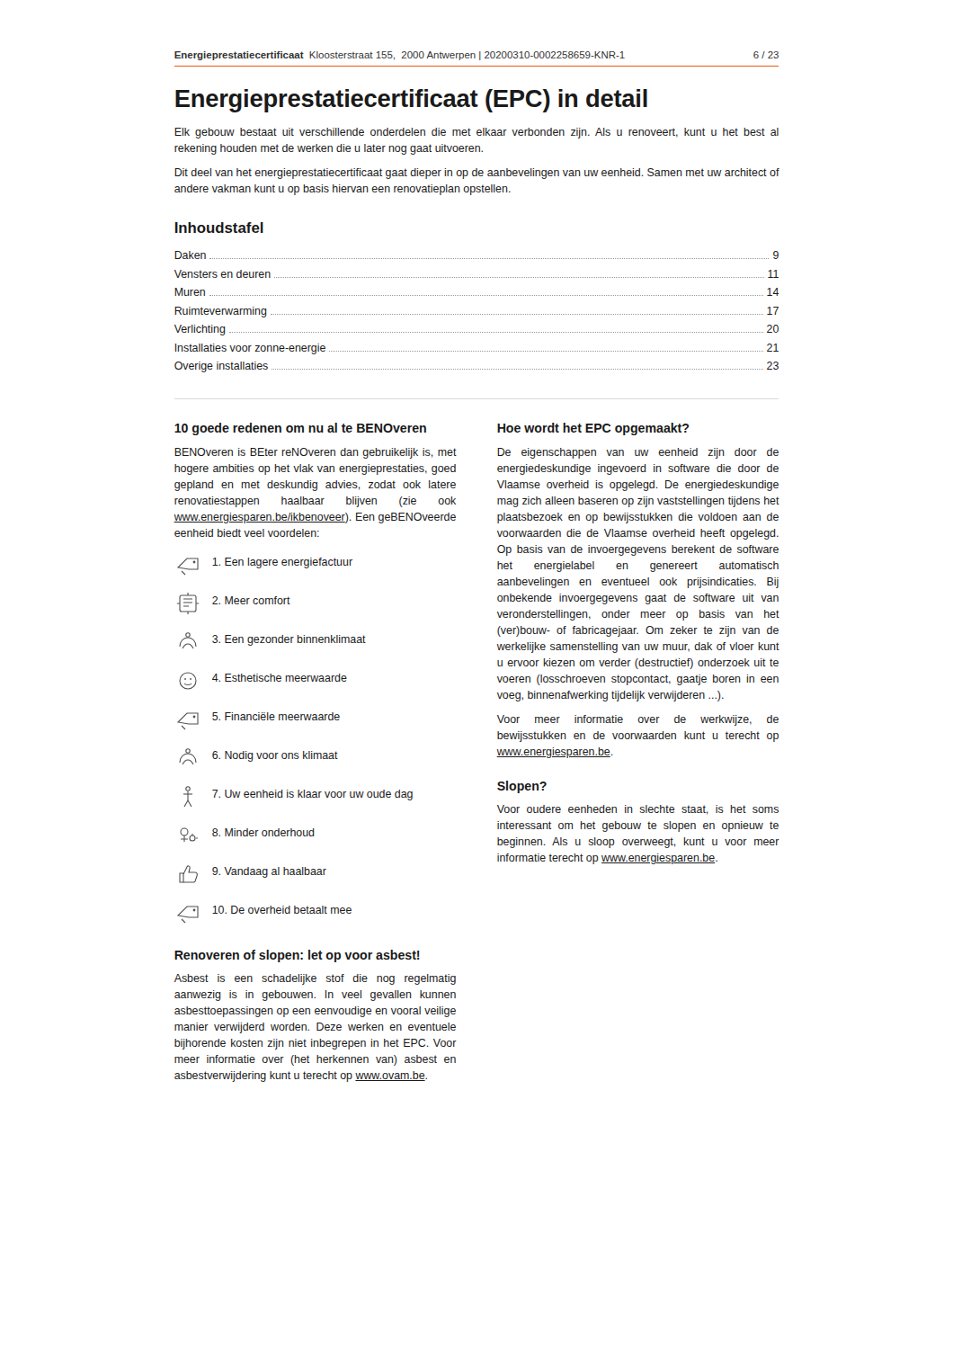Energieprestatiecertificaat Kloosterstraat 155, 2000 Antwerpen | 20200310-0002258659-KNR-1
6 / 23
Energieprestatiecertificaat (EPC) in detail
Elk gebouw bestaat uit verschillende onderdelen die met elkaar verbonden zijn. Als u renoveert, kunt u het best al rekening houden met de werken die u later nog gaat uitvoeren.
Dit deel van het energieprestatiecertificaat gaat dieper in op de aanbevelingen van uw eenheid. Samen met uw architect of andere vakman kunt u op basis hiervan een renovatieplan opstellen.
Inhoudstafel
Daken 9
Vensters en deuren 11
Muren 14
Ruimteverwarming 17
Verlichting 20
Installaties voor zonne-energie 21
Overige installaties 23
10 goede redenen om nu al te BENOveren
BENOveren is BEter reNOveren dan gebruikelijk is, met hogere ambities op het vlak van energieprestaties, goed gepland en met deskundig advies, zodat ook latere renovatiestappen haalbaar blijven (zie ook www.energiesparen.be/ikbenoveer). Een geBENOveerde eenheid biedt veel voordelen:
Een lagere energiefactuur
Meer comfort
Een gezonder binnenklimaat
Esthetische meerwaarde
Financiële meerwaarde
Nodig voor ons klimaat
Uw eenheid is klaar voor uw oude dag
Minder onderhoud
Vandaag al haalbaar
De overheid betaalt mee
Renoveren of slopen: let op voor asbest!
Asbest is een schadelijke stof die nog regelmatig aanwezig is in gebouwen. In veel gevallen kunnen asbesttoepassingen op een eenvoudige en vooral veilige manier verwijderd worden. Deze werken en eventuele bijhorende kosten zijn niet inbegrepen in het EPC. Voor meer informatie over (het herkennen van) asbest en asbestverwijdering kunt u terecht op www.ovam.be.
Hoe wordt het EPC opgemaakt?
De eigenschappen van uw eenheid zijn door de energiedeskundige ingevoerd in software die door de Vlaamse overheid is opgelegd. De energiedeskundige mag zich alleen baseren op zijn vaststellingen tijdens het plaatsbezoek en op bewijsstukken die voldoen aan de voorwaarden die de Vlaamse overheid heeft opgelegd. Op basis van de invoergegevens berekent de software het energielabel en genereert automatisch aanbevelingen en eventueel ook prijsindicaties. Bij onbekende invoergegevens gaat de software uit van veronderstellingen, onder meer op basis van het (ver)bouw- of fabricagejaar. Om zeker te zijn van de werkelijke samenstelling van uw muur, dak of vloer kunt u ervoor kiezen om verder (destructief) onderzoek uit te voeren (losschroeven stopcontact, gaatje boren in een voeg, binnenafwerking tijdelijk verwijderen ...).
Voor meer informatie over de werkwijze, de bewijsstukken en de voorwaarden kunt u terecht op www.energiesparen.be.
Slopen?
Voor oudere eenheden in slechte staat, is het soms interessant om het gebouw te slopen en opnieuw te beginnen. Als u sloop overweegt, kunt u voor meer informatie terecht op www.energiesparen.be.